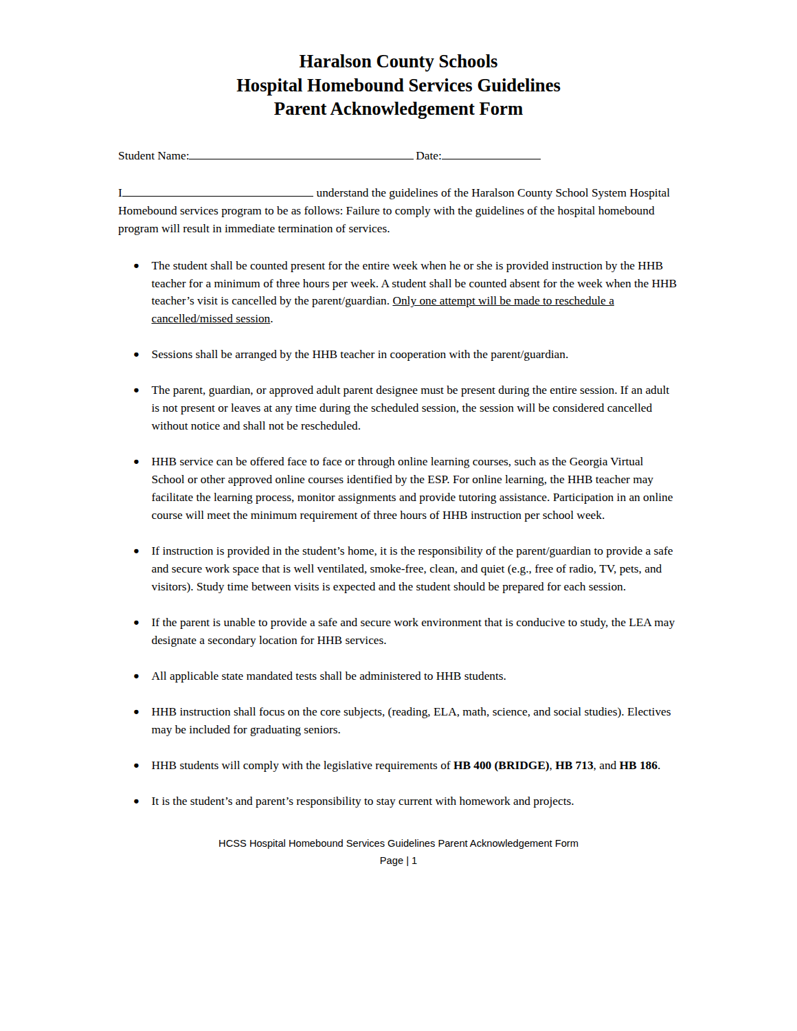Haralson County Schools Hospital Homebound Services Guidelines Parent Acknowledgement Form
Student Name: Date:
I understand the guidelines of the Haralson County School System Hospital Homebound services program to be as follows: Failure to comply with the guidelines of the hospital homebound program will result in immediate termination of services.
The student shall be counted present for the entire week when he or she is provided instruction by the HHB teacher for a minimum of three hours per week. A student shall be counted absent for the week when the HHB teacher’s visit is cancelled by the parent/guardian. Only one attempt will be made to reschedule a cancelled/missed session.
Sessions shall be arranged by the HHB teacher in cooperation with the parent/guardian.
The parent, guardian, or approved adult parent designee must be present during the entire session. If an adult is not present or leaves at any time during the scheduled session, the session will be considered cancelled without notice and shall not be rescheduled.
HHB service can be offered face to face or through online learning courses, such as the Georgia Virtual School or other approved online courses identified by the ESP. For online learning, the HHB teacher may facilitate the learning process, monitor assignments and provide tutoring assistance. Participation in an online course will meet the minimum requirement of three hours of HHB instruction per school week.
If instruction is provided in the student’s home, it is the responsibility of the parent/guardian to provide a safe and secure work space that is well ventilated, smoke-free, clean, and quiet (e.g., free of radio, TV, pets, and visitors). Study time between visits is expected and the student should be prepared for each session.
If the parent is unable to provide a safe and secure work environment that is conducive to study, the LEA may designate a secondary location for HHB services.
All applicable state mandated tests shall be administered to HHB students.
HHB instruction shall focus on the core subjects, (reading, ELA, math, science, and social studies). Electives may be included for graduating seniors.
HHB students will comply with the legislative requirements of HB 400 (BRIDGE), HB 713, and HB 186.
It is the student’s and parent’s responsibility to stay current with homework and projects.
HCSS Hospital Homebound Services Guidelines Parent Acknowledgement Form
Page | 1